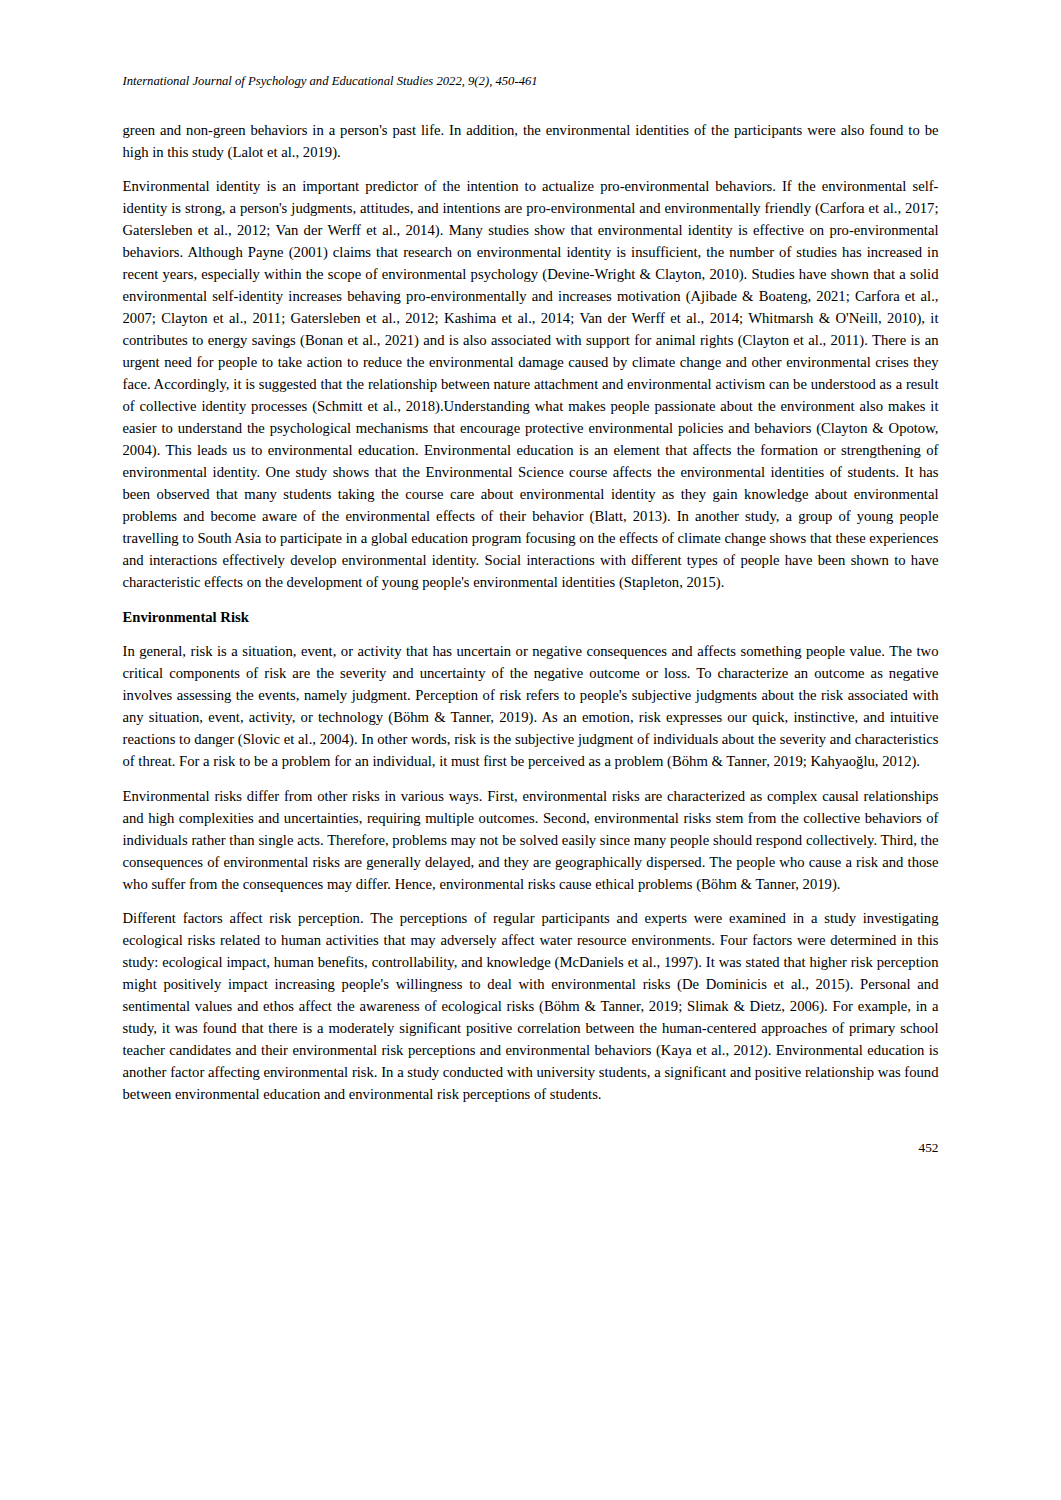International Journal of Psychology and Educational Studies 2022, 9(2), 450-461
green and non-green behaviors in a person's past life. In addition, the environmental identities of the participants were also found to be high in this study (Lalot et al., 2019).
Environmental identity is an important predictor of the intention to actualize pro-environmental behaviors. If the environmental self-identity is strong, a person's judgments, attitudes, and intentions are pro-environmental and environmentally friendly (Carfora et al., 2017; Gatersleben et al., 2012; Van der Werff et al., 2014). Many studies show that environmental identity is effective on pro-environmental behaviors. Although Payne (2001) claims that research on environmental identity is insufficient, the number of studies has increased in recent years, especially within the scope of environmental psychology (Devine-Wright & Clayton, 2010). Studies have shown that a solid environmental self-identity increases behaving pro-environmentally and increases motivation (Ajibade & Boateng, 2021; Carfora et al., 2007; Clayton et al., 2011; Gatersleben et al., 2012; Kashima et al., 2014; Van der Werff et al., 2014; Whitmarsh & O'Neill, 2010), it contributes to energy savings (Bonan et al., 2021) and is also associated with support for animal rights (Clayton et al., 2011). There is an urgent need for people to take action to reduce the environmental damage caused by climate change and other environmental crises they face. Accordingly, it is suggested that the relationship between nature attachment and environmental activism can be understood as a result of collective identity processes (Schmitt et al., 2018).Understanding what makes people passionate about the environment also makes it easier to understand the psychological mechanisms that encourage protective environmental policies and behaviors (Clayton & Opotow, 2004). This leads us to environmental education. Environmental education is an element that affects the formation or strengthening of environmental identity. One study shows that the Environmental Science course affects the environmental identities of students. It has been observed that many students taking the course care about environmental identity as they gain knowledge about environmental problems and become aware of the environmental effects of their behavior (Blatt, 2013). In another study, a group of young people travelling to South Asia to participate in a global education program focusing on the effects of climate change shows that these experiences and interactions effectively develop environmental identity. Social interactions with different types of people have been shown to have characteristic effects on the development of young people's environmental identities (Stapleton, 2015).
Environmental Risk
In general, risk is a situation, event, or activity that has uncertain or negative consequences and affects something people value. The two critical components of risk are the severity and uncertainty of the negative outcome or loss. To characterize an outcome as negative involves assessing the events, namely judgment. Perception of risk refers to people's subjective judgments about the risk associated with any situation, event, activity, or technology (Böhm & Tanner, 2019). As an emotion, risk expresses our quick, instinctive, and intuitive reactions to danger (Slovic et al., 2004). In other words, risk is the subjective judgment of individuals about the severity and characteristics of threat. For a risk to be a problem for an individual, it must first be perceived as a problem (Böhm & Tanner, 2019; Kahyaoğlu, 2012).
Environmental risks differ from other risks in various ways. First, environmental risks are characterized as complex causal relationships and high complexities and uncertainties, requiring multiple outcomes. Second, environmental risks stem from the collective behaviors of individuals rather than single acts. Therefore, problems may not be solved easily since many people should respond collectively. Third, the consequences of environmental risks are generally delayed, and they are geographically dispersed. The people who cause a risk and those who suffer from the consequences may differ. Hence, environmental risks cause ethical problems (Böhm & Tanner, 2019).
Different factors affect risk perception. The perceptions of regular participants and experts were examined in a study investigating ecological risks related to human activities that may adversely affect water resource environments. Four factors were determined in this study: ecological impact, human benefits, controllability, and knowledge (McDaniels et al., 1997). It was stated that higher risk perception might positively impact increasing people's willingness to deal with environmental risks (De Dominicis et al., 2015). Personal and sentimental values and ethos affect the awareness of ecological risks (Böhm & Tanner, 2019; Slimak & Dietz, 2006). For example, in a study, it was found that there is a moderately significant positive correlation between the human-centered approaches of primary school teacher candidates and their environmental risk perceptions and environmental behaviors (Kaya et al., 2012). Environmental education is another factor affecting environmental risk. In a study conducted with university students, a significant and positive relationship was found between environmental education and environmental risk perceptions of students.
452